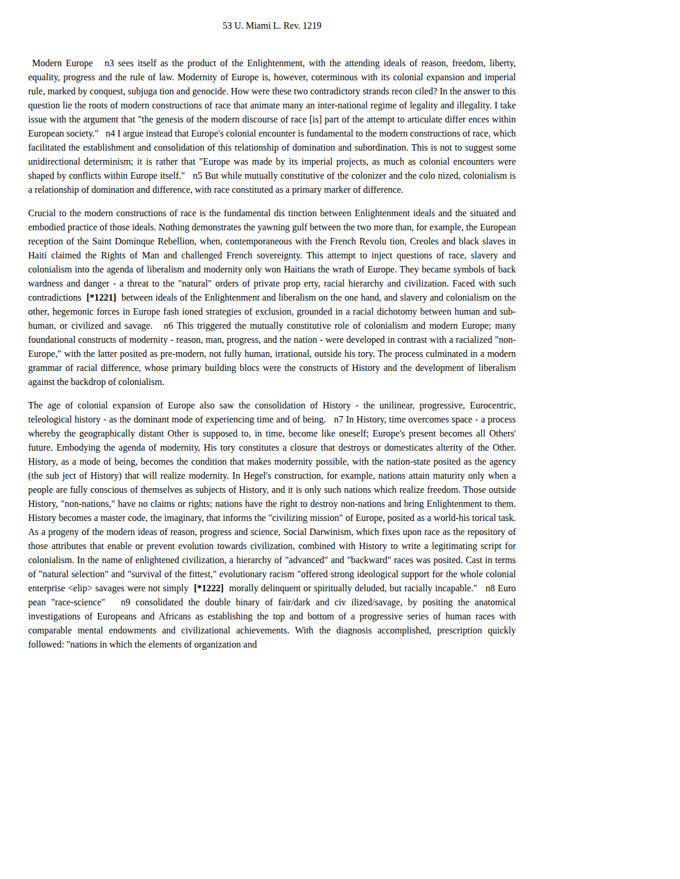53 U. Miami L. Rev. 1219
Modern Europe n3 sees itself as the product of the Enlightenment, with the attending ideals of reason, freedom, liberty, equality, progress and the rule of law. Modernity of Europe is, however, coterminous with its colonial expansion and imperial rule, marked by conquest, subjuga tion and genocide. How were these two contradictory strands recon ciled? In the answer to this question lie the roots of modern constructions of race that animate many an inter-national regime of legality and illegality. I take issue with the argument that "the genesis of the modern discourse of race [is] part of the attempt to articulate differ ences within European society." n4 I argue instead that Europe's colonial encounter is fundamental to the modern constructions of race, which facilitated the establishment and consolidation of this relationship of domination and subordination. This is not to suggest some unidirectional determinism; it is rather that "Europe was made by its imperial projects, as much as colonial encounters were shaped by conflicts within Europe itself." n5 But while mutually constitutive of the colonizer and the colo nized, colonialism is a relationship of domination and difference, with race constituted as a primary marker of difference.
Crucial to the modern constructions of race is the fundamental dis tinction between Enlightenment ideals and the situated and embodied practice of those ideals. Nothing demonstrates the yawning gulf between the two more than, for example, the European reception of the Saint Dominque Rebellion, when, contemporaneous with the French Revolu tion, Creoles and black slaves in Haiti claimed the Rights of Man and challenged French sovereignty. This attempt to inject questions of race, slavery and colonialism into the agenda of liberalism and modernity only won Haitians the wrath of Europe. They became symbols of back wardness and danger - a threat to the "natural" orders of private prop erty, racial hierarchy and civilization. Faced with such contradictions [*1221] between ideals of the Enlightenment and liberalism on the one hand, and slavery and colonialism on the other, hegemonic forces in Europe fash ioned strategies of exclusion, grounded in a racial dichotomy between human and sub-human, or civilized and savage. n6 This triggered the mutually constitutive role of colonialism and modern Europe; many foundational constructs of modernity - reason, man, progress, and the nation - were developed in contrast with a racialized "non-Europe," with the latter posited as pre-modern, not fully human, irrational, outside his tory. The process culminated in a modern grammar of racial difference, whose primary building blocs were the constructs of History and the development of liberalism against the backdrop of colonialism.
The age of colonial expansion of Europe also saw the consolidation of History - the unilinear, progressive, Eurocentric, teleological history - as the dominant mode of experiencing time and of being. n7 In History, time overcomes space - a process whereby the geographically distant Other is supposed to, in time, become like oneself; Europe's present becomes all Others' future. Embodying the agenda of modernity, His tory constitutes a closure that destroys or domesticates alterity of the Other. History, as a mode of being, becomes the condition that makes modernity possible, with the nation-state posited as the agency (the sub ject of History) that will realize modernity. In Hegel's construction, for example, nations attain maturity only when a people are fully conscious of themselves as subjects of History, and it is only such nations which realize freedom. Those outside History, "non-nations," have no claims or rights; nations have the right to destroy non-nations and bring Enlightenment to them. History becomes a master code, the imaginary, that informs the "civilizing mission" of Europe, posited as a world-his torical task. As a progeny of the modern ideas of reason, progress and science, Social Darwinism, which fixes upon race as the repository of those attributes that enable or prevent evolution towards civilization, combined with History to write a legitimating script for colonialism. In the name of enlightened civilization, a hierarchy of "advanced" and "backward" races was posited. Cast in terms of "natural selection" and "survival of the fittest," evolutionary racism "offered strong ideological support for the whole colonial enterprise <elip> savages were not simply [*1222] morally delinquent or spiritually deluded, but racially incapable." n8 Euro pean "race-science" n9 consolidated the double binary of fair/dark and civ ilized/savage, by positing the anatomical investigations of Europeans and Africans as establishing the top and bottom of a progressive series of human races with comparable mental endowments and civilizational achievements. With the diagnosis accomplished, prescription quickly followed: "nations in which the elements of organization and